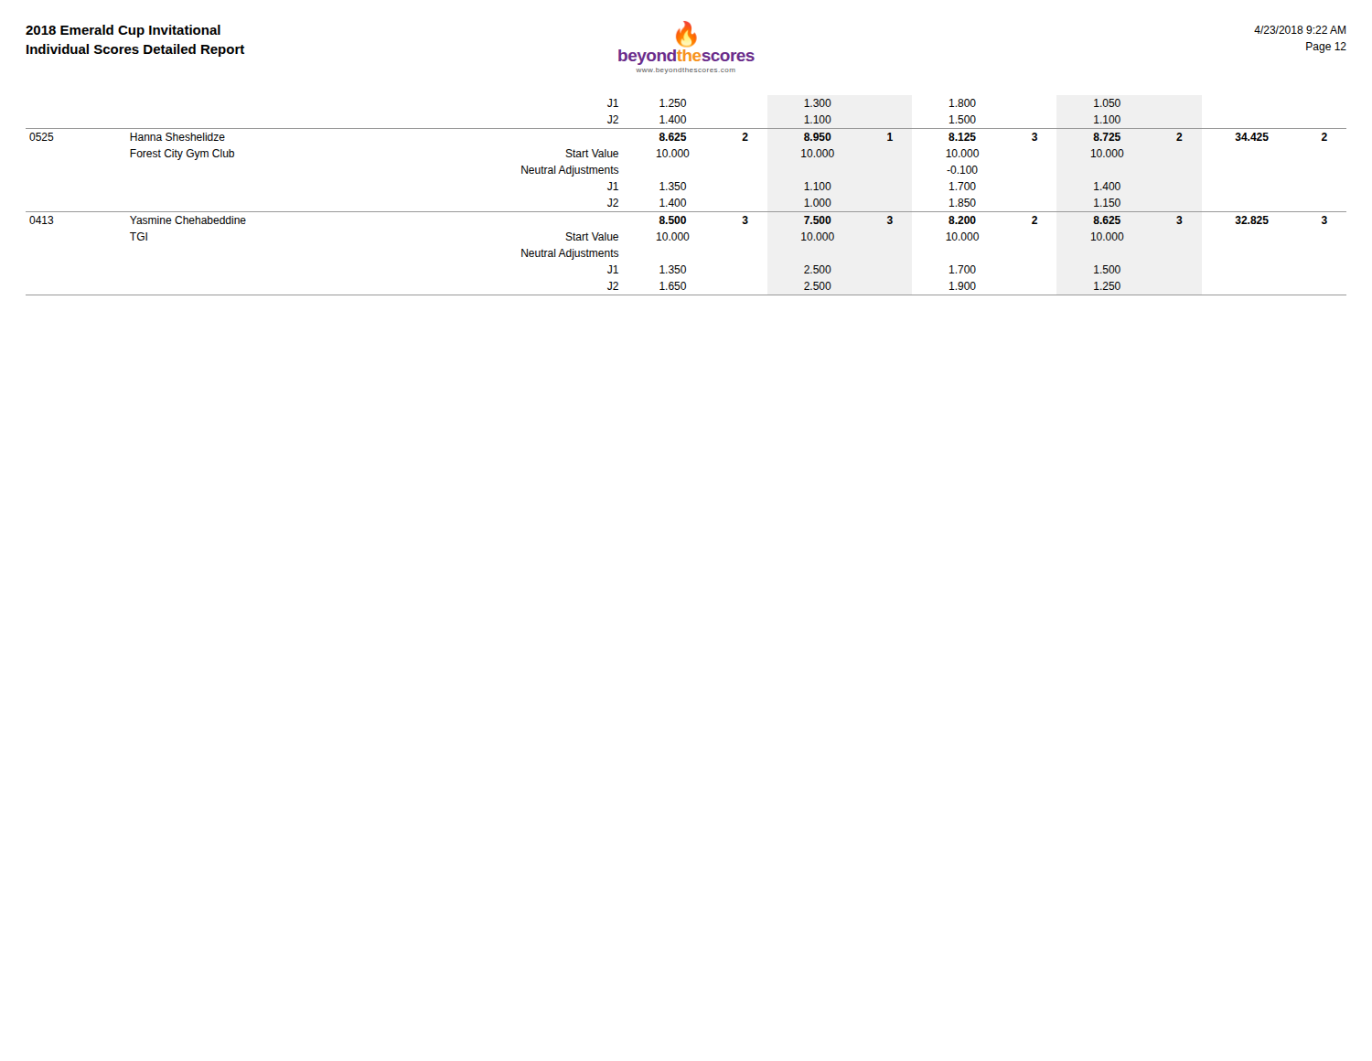2018 Emerald Cup Invitational
Individual Scores Detailed Report
🔥
beyond the scores
www.beyondthescores.com
4/23/2018 9:22 AM
Page 12
| | | J1 | 1.250 | | 1.300 | | 1.800 | | 1.050 | | | |
| | | J2 | 1.400 | | 1.100 | | 1.500 | | 1.100 | | | |
| 0525 | Hanna Sheshelidze | | 8.625 | 2 | 8.950 | 1 | 8.125 | 3 | 8.725 | 2 | 34.425 | 2 |
| | Forest City Gym Club | Start Value | 10.000 | | 10.000 | | 10.000 | | 10.000 | | | |
| | | Neutral Adjustments | | | | | -0.100 | | | | | |
| | | J1 | 1.350 | | 1.100 | | 1.700 | | 1.400 | | | |
| | | J2 | 1.400 | | 1.000 | | 1.850 | | 1.150 | | | |
| 0413 | Yasmine Chehabeddine | | 8.500 | 3 | 7.500 | 3 | 8.200 | 2 | 8.625 | 3 | 32.825 | 3 |
| | TGI | Start Value | 10.000 | | 10.000 | | 10.000 | | 10.000 | | | |
| | | Neutral Adjustments | | | | | | | | | | |
| | | J1 | 1.350 | | 2.500 | | 1.700 | | 1.500 | | | |
| | | J2 | 1.650 | | 2.500 | | 1.900 | | 1.250 | | | |